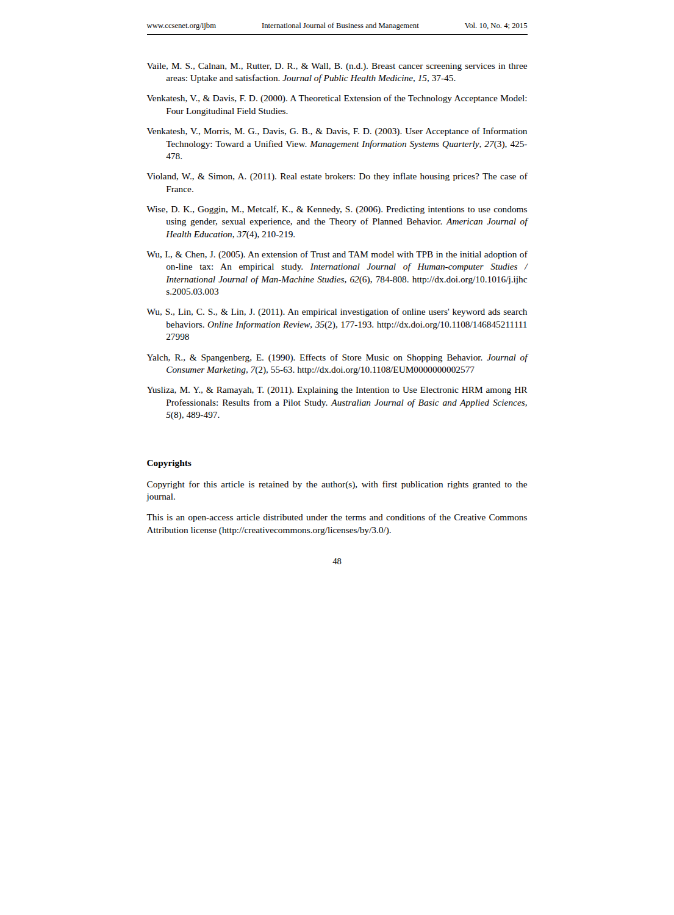www.ccsenet.org/ijbm International Journal of Business and Management Vol. 10, No. 4; 2015
Vaile, M. S., Calnan, M., Rutter, D. R., & Wall, B. (n.d.). Breast cancer screening services in three areas: Uptake and satisfaction. Journal of Public Health Medicine, 15, 37-45.
Venkatesh, V., & Davis, F. D. (2000). A Theoretical Extension of the Technology Acceptance Model: Four Longitudinal Field Studies.
Venkatesh, V., Morris, M. G., Davis, G. B., & Davis, F. D. (2003). User Acceptance of Information Technology: Toward a Unified View. Management Information Systems Quarterly, 27(3), 425-478.
Violand, W., & Simon, A. (2011). Real estate brokers: Do they inflate housing prices? The case of France.
Wise, D. K., Goggin, M., Metcalf, K., & Kennedy, S. (2006). Predicting intentions to use condoms using gender, sexual experience, and the Theory of Planned Behavior. American Journal of Health Education, 37(4), 210-219.
Wu, I., & Chen, J. (2005). An extension of Trust and TAM model with TPB in the initial adoption of on-line tax: An empirical study. International Journal of Human-computer Studies / International Journal of Man-Machine Studies, 62(6), 784-808. http://dx.doi.org/10.1016/j.ijhcs.2005.03.003
Wu, S., Lin, C. S., & Lin, J. (2011). An empirical investigation of online users' keyword ads search behaviors. Online Information Review, 35(2), 177-193. http://dx.doi.org/10.1108/14684521111127998
Yalch, R., & Spangenberg, E. (1990). Effects of Store Music on Shopping Behavior. Journal of Consumer Marketing, 7(2), 55-63. http://dx.doi.org/10.1108/EUM0000000002577
Yusliza, M. Y., & Ramayah, T. (2011). Explaining the Intention to Use Electronic HRM among HR Professionals: Results from a Pilot Study. Australian Journal of Basic and Applied Sciences, 5(8), 489-497.
Copyrights
Copyright for this article is retained by the author(s), with first publication rights granted to the journal.
This is an open-access article distributed under the terms and conditions of the Creative Commons Attribution license (http://creativecommons.org/licenses/by/3.0/).
48